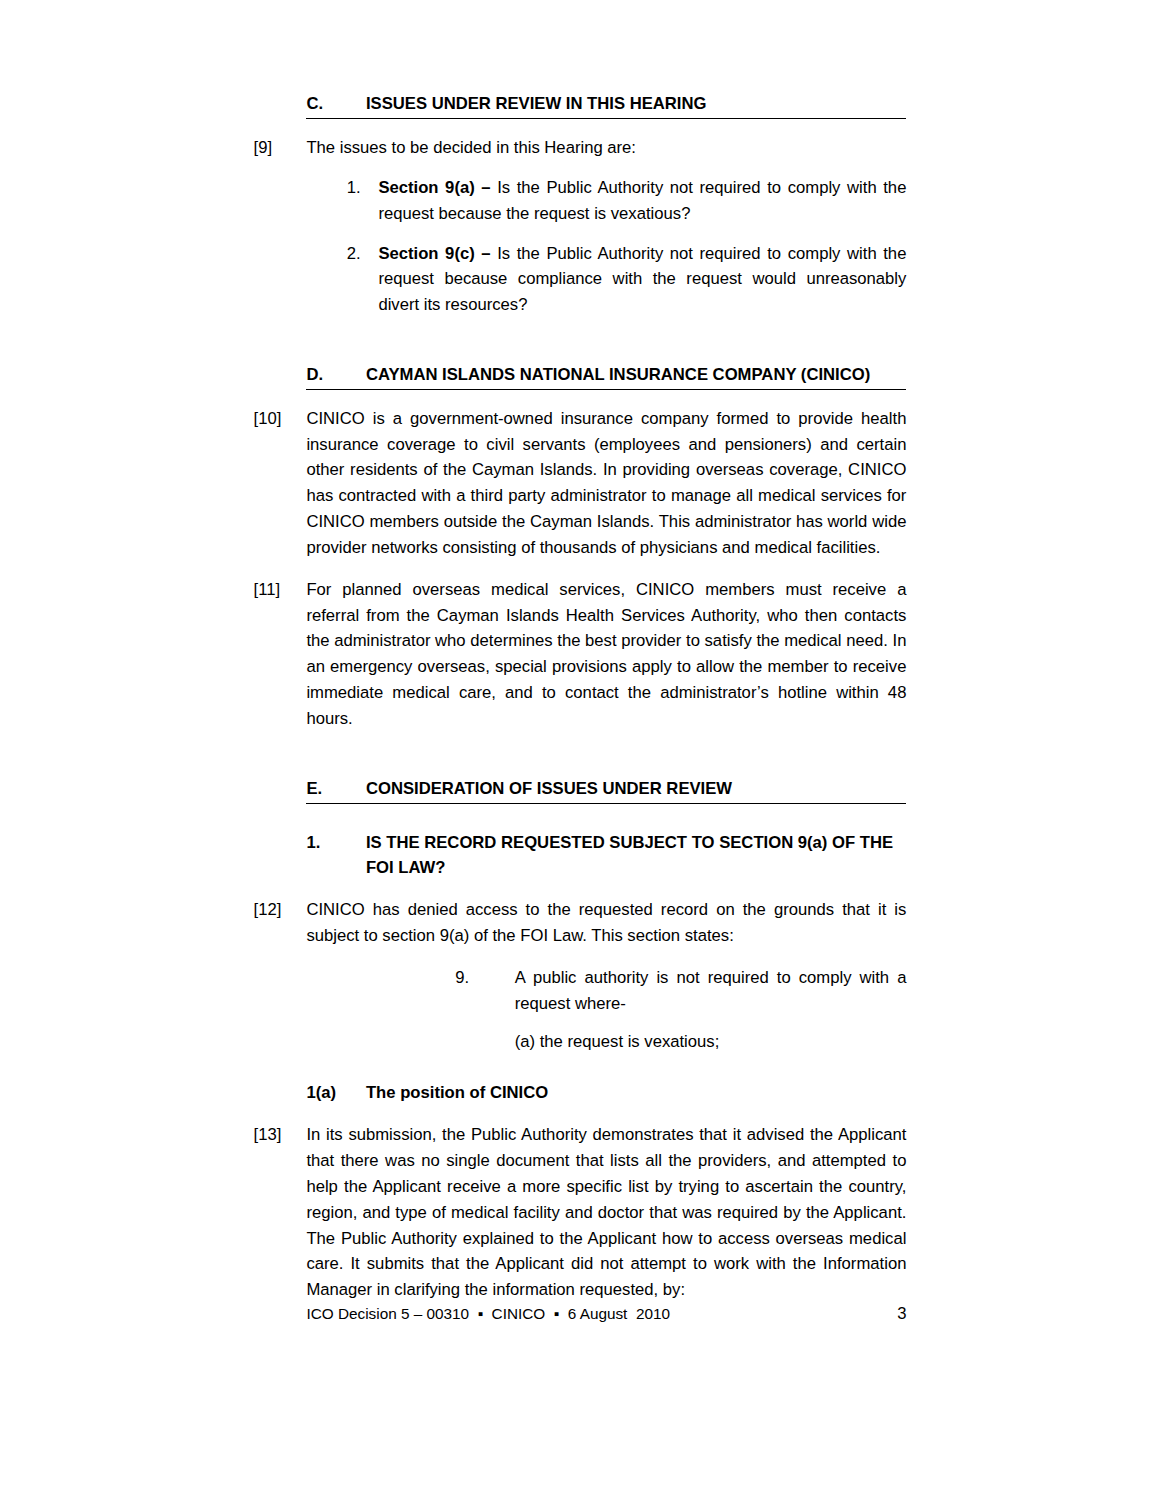C. ISSUES UNDER REVIEW IN THIS HEARING
[9]
The issues to be decided in this Hearing are:
1. Section 9(a) – Is the Public Authority not required to comply with the request because the request is vexatious?
2. Section 9(c) – Is the Public Authority not required to comply with the request because compliance with the request would unreasonably divert its resources?
D. CAYMAN ISLANDS NATIONAL INSURANCE COMPANY (CINICO)
[10]
CINICO is a government-owned insurance company formed to provide health insurance coverage to civil servants (employees and pensioners) and certain other residents of the Cayman Islands. In providing overseas coverage, CINICO has contracted with a third party administrator to manage all medical services for CINICO members outside the Cayman Islands. This administrator has world wide provider networks consisting of thousands of physicians and medical facilities.
[11]
For planned overseas medical services, CINICO members must receive a referral from the Cayman Islands Health Services Authority, who then contacts the administrator who determines the best provider to satisfy the medical need. In an emergency overseas, special provisions apply to allow the member to receive immediate medical care, and to contact the administrator’s hotline within 48 hours.
E. CONSIDERATION OF ISSUES UNDER REVIEW
1. IS THE RECORD REQUESTED SUBJECT TO SECTION 9(a) OF THE FOI LAW?
[12]
CINICO has denied access to the requested record on the grounds that it is subject to section 9(a) of the FOI Law. This section states:
9. A public authority is not required to comply with a request where-
(a) the request is vexatious;
1(a) The position of CINICO
[13]
In its submission, the Public Authority demonstrates that it advised the Applicant that there was no single document that lists all the providers, and attempted to help the Applicant receive a more specific list by trying to ascertain the country, region, and type of medical facility and doctor that was required by the Applicant. The Public Authority explained to the Applicant how to access overseas medical care. It submits that the Applicant did not attempt to work with the Information Manager in clarifying the information requested, by:
ICO Decision 5 – 00310 ▪ CINICO ▪ 6 August 2010
3